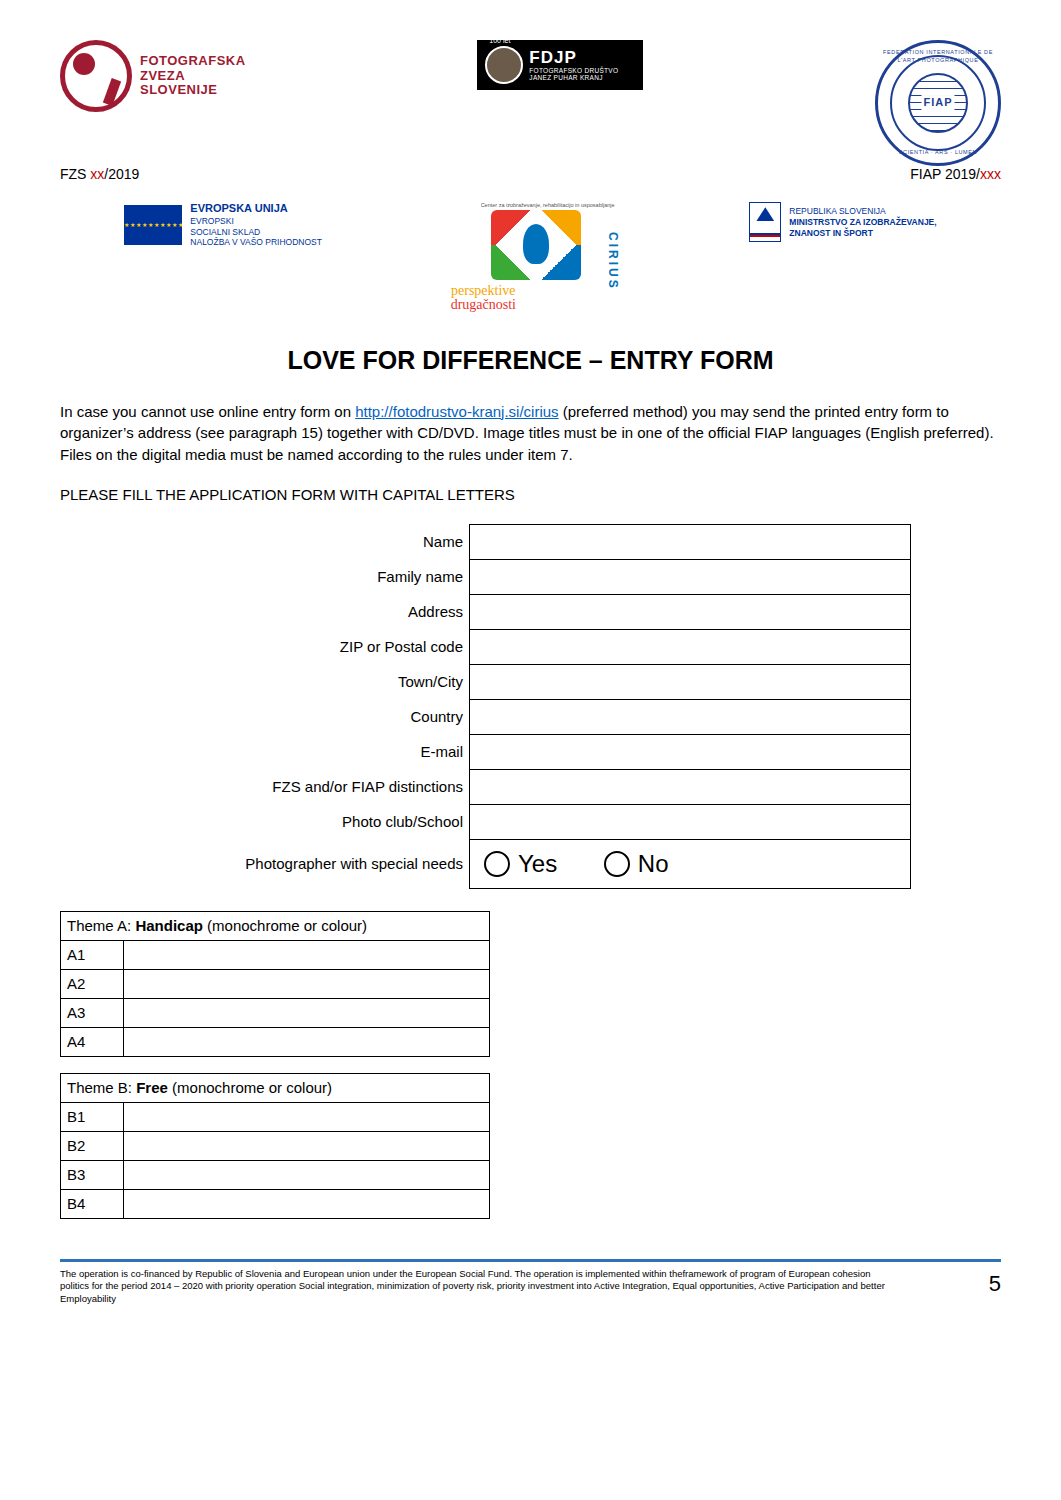FOTOGRAFSKA
ZVEZA
SLOVENIJE
100 let
FDJP
FOTOGRAFSKO DRUŠTVO
JANEZ PUHAR KRANJ
FEDERATION INTERNATIONALE DE L'ART PHOTOGRAPHIQUE
FIAP
SCIENTIA · ARS · LUMEN
FZS xx/2019
FIAP 2019/xxx
EVROPSKA UNIJA
EVROPSKI
SOCIALNI SKLAD
NALOŽBA V VAŠO PRIHODNOST
Center za izobraževanje, rehabilitacijo in usposabljanje
CIRIUS
perspektive
drugačnosti
REPUBLIKA SLOVENIJA
MINISTRSTVO ZA IZOBRAŽEVANJE,
ZNANOST IN ŠPORT
LOVE FOR DIFFERENCE – ENTRY FORM
In case you cannot use online entry form on http://fotodrustvo-kranj.si/cirius (preferred method) you may send the printed entry form to organizer’s address (see paragraph 15) together with CD/DVD. Image titles must be in one of the official FIAP languages (English preferred). Files on the digital media must be named according to the rules under item 7.
PLEASE FILL THE APPLICATION FORM WITH CAPITAL LETTERS
| Name | |
| Family name | |
| Address | |
| ZIP or Postal code | |
| Town/City | |
| Country | |
| E-mail | |
| FZS and/or FIAP distinctions | |
| Photo club/School | |
| Photographer with special needs | Yes No |
| Theme A: Handicap (monochrome or colour) |
| --- |
| A1 | |
| A2 | |
| A3 | |
| A4 | |
| Theme B: Free (monochrome or colour) |
| --- |
| B1 | |
| B2 | |
| B3 | |
| B4 | |
The operation is co-financed by Republic of Slovenia and European union under the European Social Fund. The operation is implemented within theframework of program of European cohesion politics for the period 2014 – 2020 with priority operation Social integration, minimization of poverty risk, priority investment into Active Integration, Equal opportunities, Active Participation and better Employability
5